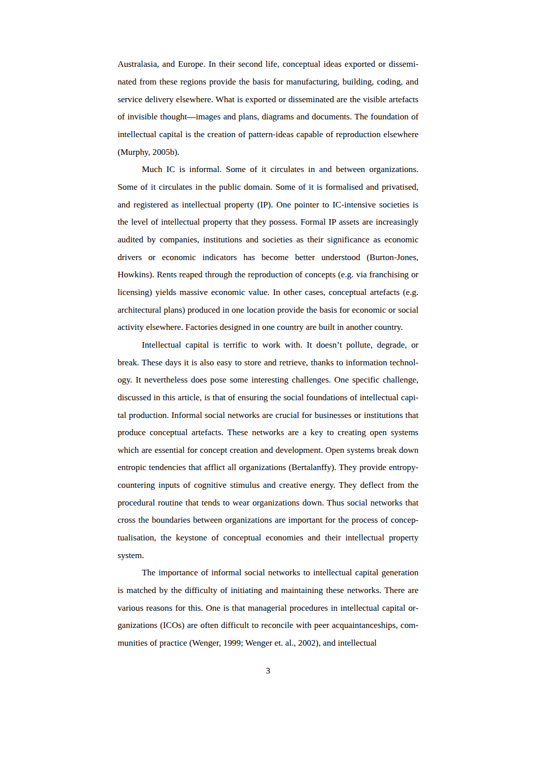Australasia, and Europe. In their second life, conceptual ideas exported or disseminated from these regions provide the basis for manufacturing, building, coding, and service delivery elsewhere. What is exported or disseminated are the visible artefacts of invisible thought—images and plans, diagrams and documents. The foundation of intellectual capital is the creation of pattern-ideas capable of reproduction elsewhere (Murphy, 2005b).
Much IC is informal. Some of it circulates in and between organizations. Some of it circulates in the public domain. Some of it is formalised and privatised, and registered as intellectual property (IP). One pointer to IC-intensive societies is the level of intellectual property that they possess. Formal IP assets are increasingly audited by companies, institutions and societies as their significance as economic drivers or economic indicators has become better understood (Burton-Jones, Howkins). Rents reaped through the reproduction of concepts (e.g. via franchising or licensing) yields massive economic value. In other cases, conceptual artefacts (e.g. architectural plans) produced in one location provide the basis for economic or social activity elsewhere. Factories designed in one country are built in another country.
Intellectual capital is terrific to work with. It doesn’t pollute, degrade, or break. These days it is also easy to store and retrieve, thanks to information technology. It nevertheless does pose some interesting challenges. One specific challenge, discussed in this article, is that of ensuring the social foundations of intellectual capital production. Informal social networks are crucial for businesses or institutions that produce conceptual artefacts. These networks are a key to creating open systems which are essential for concept creation and development. Open systems break down entropic tendencies that afflict all organizations (Bertalanffy). They provide entropy-countering inputs of cognitive stimulus and creative energy. They deflect from the procedural routine that tends to wear organizations down. Thus social networks that cross the boundaries between organizations are important for the process of conceptualisation, the keystone of conceptual economies and their intellectual property system.
The importance of informal social networks to intellectual capital generation is matched by the difficulty of initiating and maintaining these networks. There are various reasons for this. One is that managerial procedures in intellectual capital organizations (ICOs) are often difficult to reconcile with peer acquaintanceships, communities of practice (Wenger, 1999; Wenger et. al., 2002), and intellectual
3